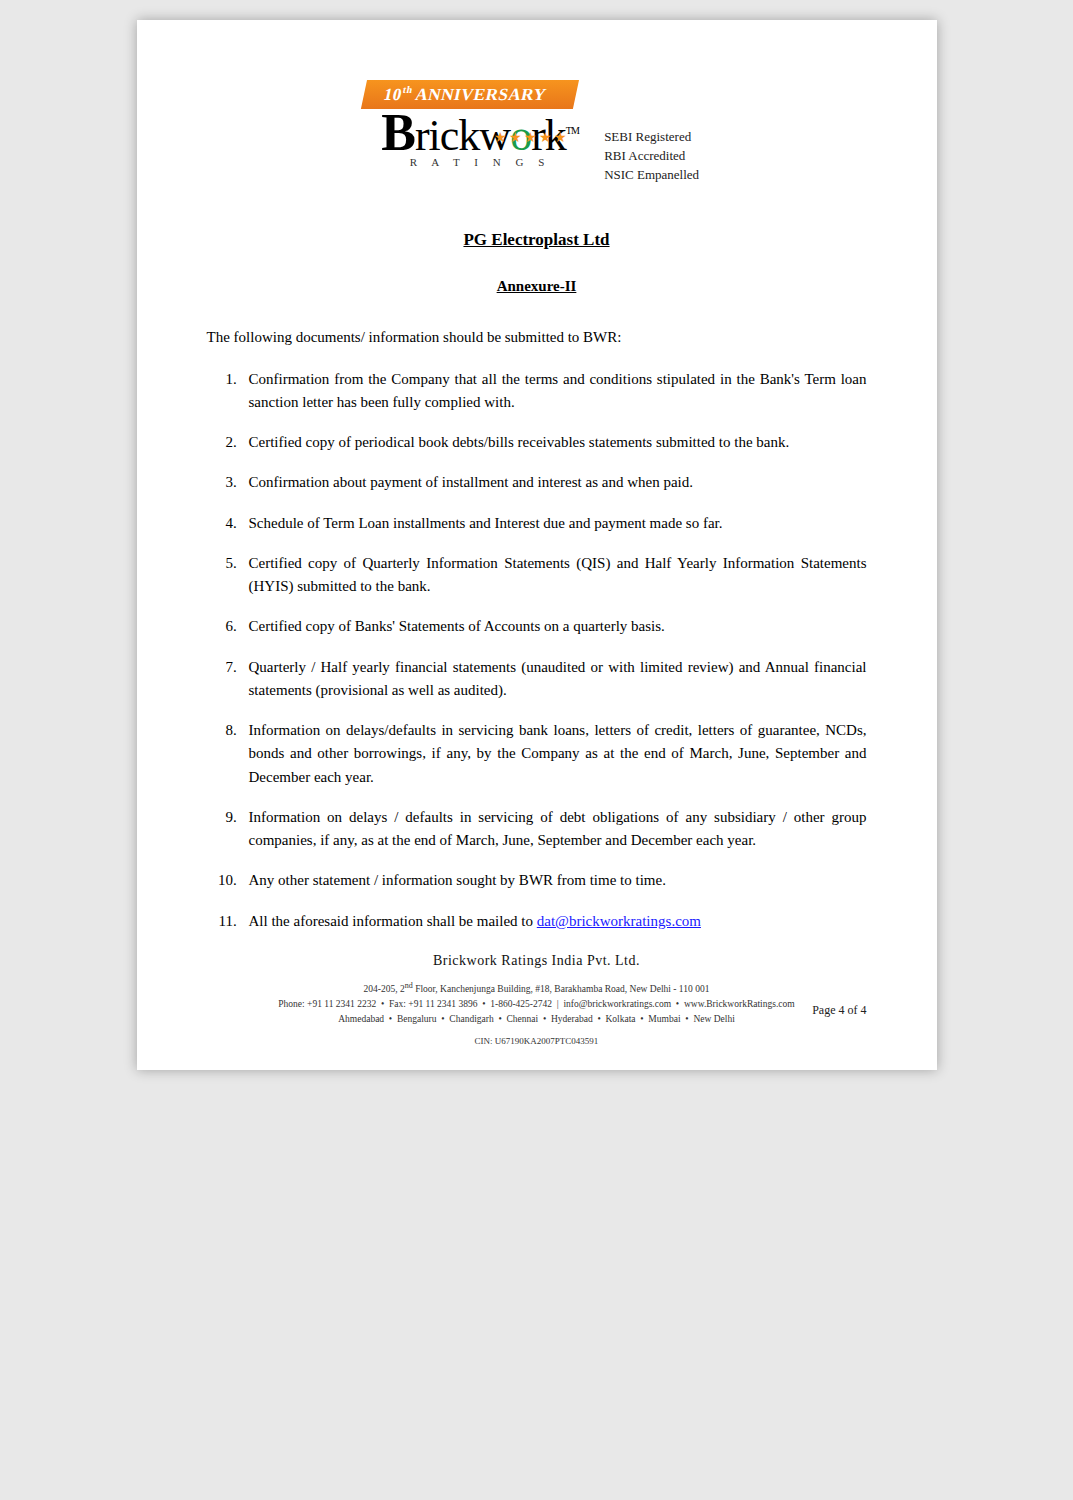10th ANNIVERSARY
BrickworkTM
★★★★★
R A T I N G S
SEBI Registered
RBI Accredited
NSIC Empanelled
PG Electroplast Ltd
Annexure-II
The following documents/ information should be submitted to BWR:
Confirmation from the Company that all the terms and conditions stipulated in the Bank's Term loan sanction letter has been fully complied with.
Certified copy of periodical book debts/bills receivables statements submitted to the bank.
Confirmation about payment of installment and interest as and when paid.
Schedule of Term Loan installments and Interest due and payment made so far.
Certified copy of Quarterly Information Statements (QIS) and Half Yearly Information Statements (HYIS) submitted to the bank.
Certified copy of Banks' Statements of Accounts on a quarterly basis.
Quarterly / Half yearly financial statements (unaudited or with limited review) and Annual financial statements (provisional as well as audited).
Information on delays/defaults in servicing bank loans, letters of credit, letters of guarantee, NCDs, bonds and other borrowings, if any, by the Company as at the end of March, June, September and December each year.
Information on delays / defaults in servicing of debt obligations of any subsidiary / other group companies, if any, as at the end of March, June, September and December each year.
Any other statement / information sought by BWR from time to time.
All the aforesaid information shall be mailed to dat@brickworkratings.com
Page 4 of 4
Brickwork Ratings India Pvt. Ltd.
204-205, 2nd Floor, Kanchenjunga Building, #18, Barakhamba Road, New Delhi - 110 001
Phone: +91 11 2341 2232 • Fax: +91 11 2341 3896 • 1-860-425-2742 | info@brickworkratings.com • www.BrickworkRatings.com
Ahmedabad • Bengaluru • Chandigarh • Chennai • Hyderabad • Kolkata • Mumbai • New Delhi
CIN: U67190KA2007PTC043591